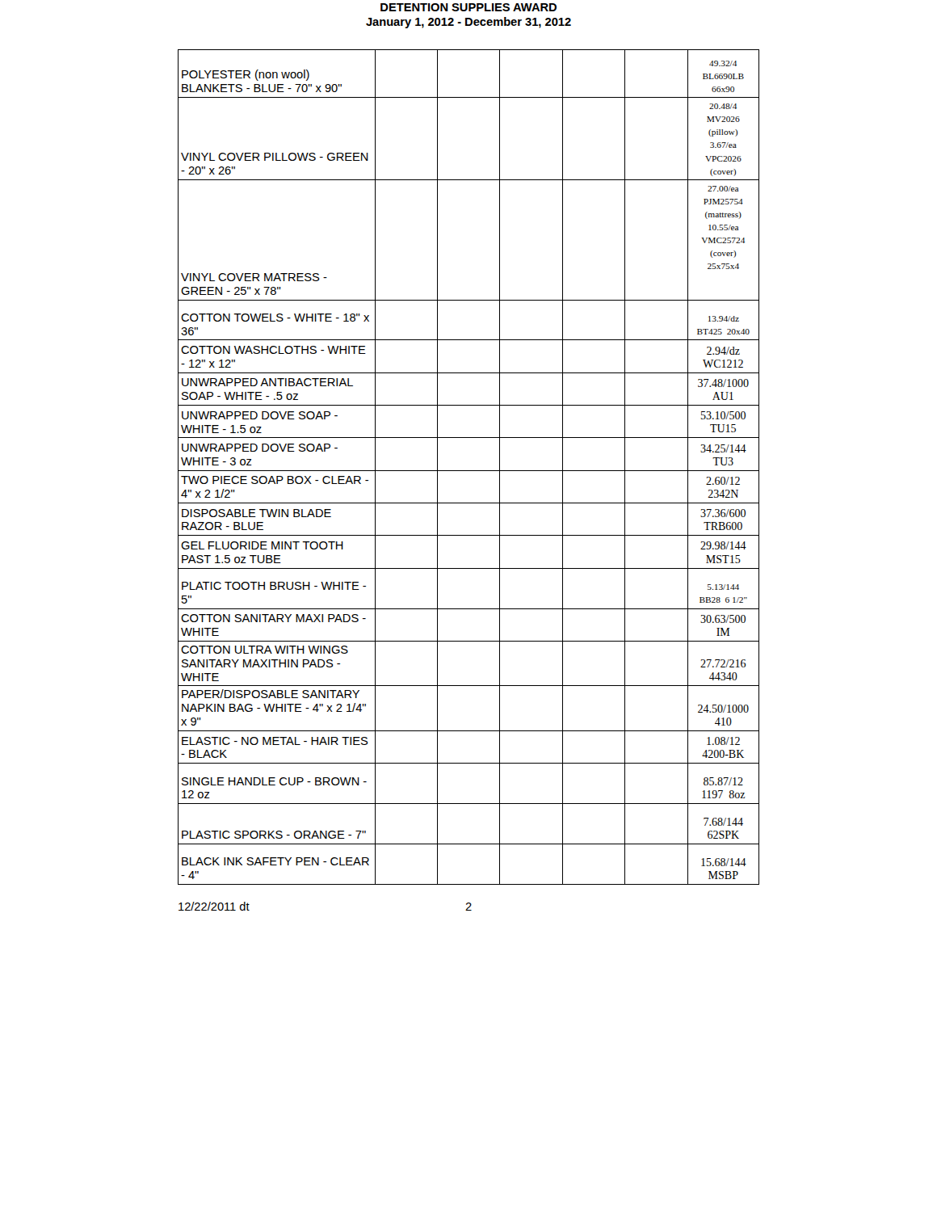DETENTION SUPPLIES AWARD
January 1, 2012 - December 31, 2012
| POLYESTER (non wool) BLANKETS - BLUE - 70" x 90" | | | | | | 49.32/4 BL6690LB 66x90 |
| VINYL COVER PILLOWS - GREEN - 20" x 26" | | | | | | 20.48/4 MV2026 (pillow) 3.67/ea VPC2026 (cover) |
| VINYL COVER MATRESS - GREEN - 25" x 78" | | | | | | 27.00/ea PJM25754 (mattress) 10.55/ea VMC25724 (cover) 25x75x4 |
| COTTON TOWELS - WHITE - 18" x 36" | | | | | | 13.94/dz BT425 20x40 |
| COTTON WASHCLOTHS - WHITE - 12" x 12" | | | | | | 2.94/dz WC1212 |
| UNWRAPPED ANTIBACTERIAL SOAP - WHITE - .5 oz | | | | | | 37.48/1000 AU1 |
| UNWRAPPED DOVE SOAP - WHITE - 1.5 oz | | | | | | 53.10/500 TU15 |
| UNWRAPPED DOVE SOAP - WHITE - 3 oz | | | | | | 34.25/144 TU3 |
| TWO PIECE SOAP BOX - CLEAR - 4" x 2 1/2" | | | | | | 2.60/12 2342N |
| DISPOSABLE TWIN BLADE RAZOR - BLUE | | | | | | 37.36/600 TRB600 |
| GEL FLUORIDE MINT TOOTH PAST 1.5 oz TUBE | | | | | | 29.98/144 MST15 |
| PLATIC TOOTH BRUSH - WHITE - 5" | | | | | | 5.13/144 BB28 6 1/2" |
| COTTON SANITARY MAXI PADS - WHITE | | | | | | 30.63/500 IM |
| COTTON ULTRA WITH WINGS SANITARY MAXITHIN PADS - WHITE | | | | | | 27.72/216 44340 |
| PAPER/DISPOSABLE SANITARY NAPKIN BAG - WHITE - 4" x 2 1/4" x 9" | | | | | | 24.50/1000 410 |
| ELASTIC - NO METAL - HAIR TIES - BLACK | | | | | | 1.08/12 4200-BK |
| SINGLE HANDLE CUP - BROWN - 12 oz | | | | | | 85.87/12 1197 8oz |
| PLASTIC SPORKS - ORANGE - 7" | | | | | | 7.68/144 62SPK |
| BLACK INK SAFETY PEN - CLEAR - 4" | | | | | | 15.68/144 MSBP |
12/22/2011 dt 2